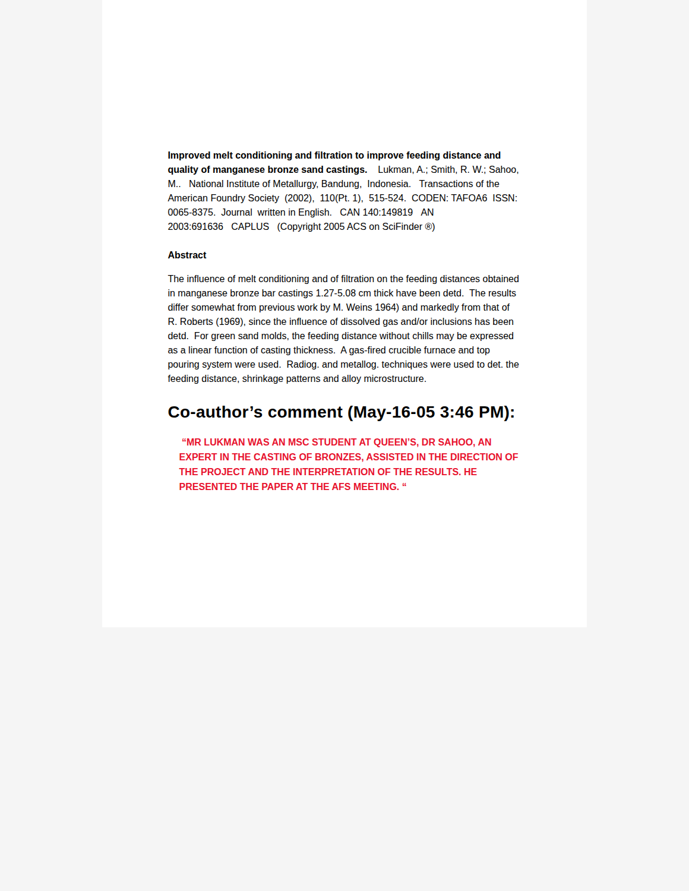Improved melt conditioning and filtration to improve feeding distance and quality of manganese bronze sand castings. Lukman, A.; Smith, R. W.; Sahoo, M.. National Institute of Metallurgy, Bandung, Indonesia. Transactions of the American Foundry Society (2002), 110(Pt. 1), 515-524. CODEN: TAFOA6 ISSN: 0065-8375. Journal written in English. CAN 140:149819 AN 2003:691636 CAPLUS (Copyright 2005 ACS on SciFinder ®)
Abstract
The influence of melt conditioning and of filtration on the feeding distances obtained in manganese bronze bar castings 1.27-5.08 cm thick have been detd. The results differ somewhat from previous work by M. Weins 1964) and markedly from that of R. Roberts (1969), since the influence of dissolved gas and/or inclusions has been detd. For green sand molds, the feeding distance without chills may be expressed as a linear function of casting thickness. A gas-fired crucible furnace and top pouring system were used. Radiog. and metallog. techniques were used to det. the feeding distance, shrinkage patterns and alloy microstructure.
Co-author’s comment (May-16-05 3:46 PM):
“Mr Lukman was an MSc student at Queen’s, Dr Sahoo, an expert in the casting of bronzes, assisted in the direction of the project and the interpretation of the results. He presented the paper at the AFS meeting. “